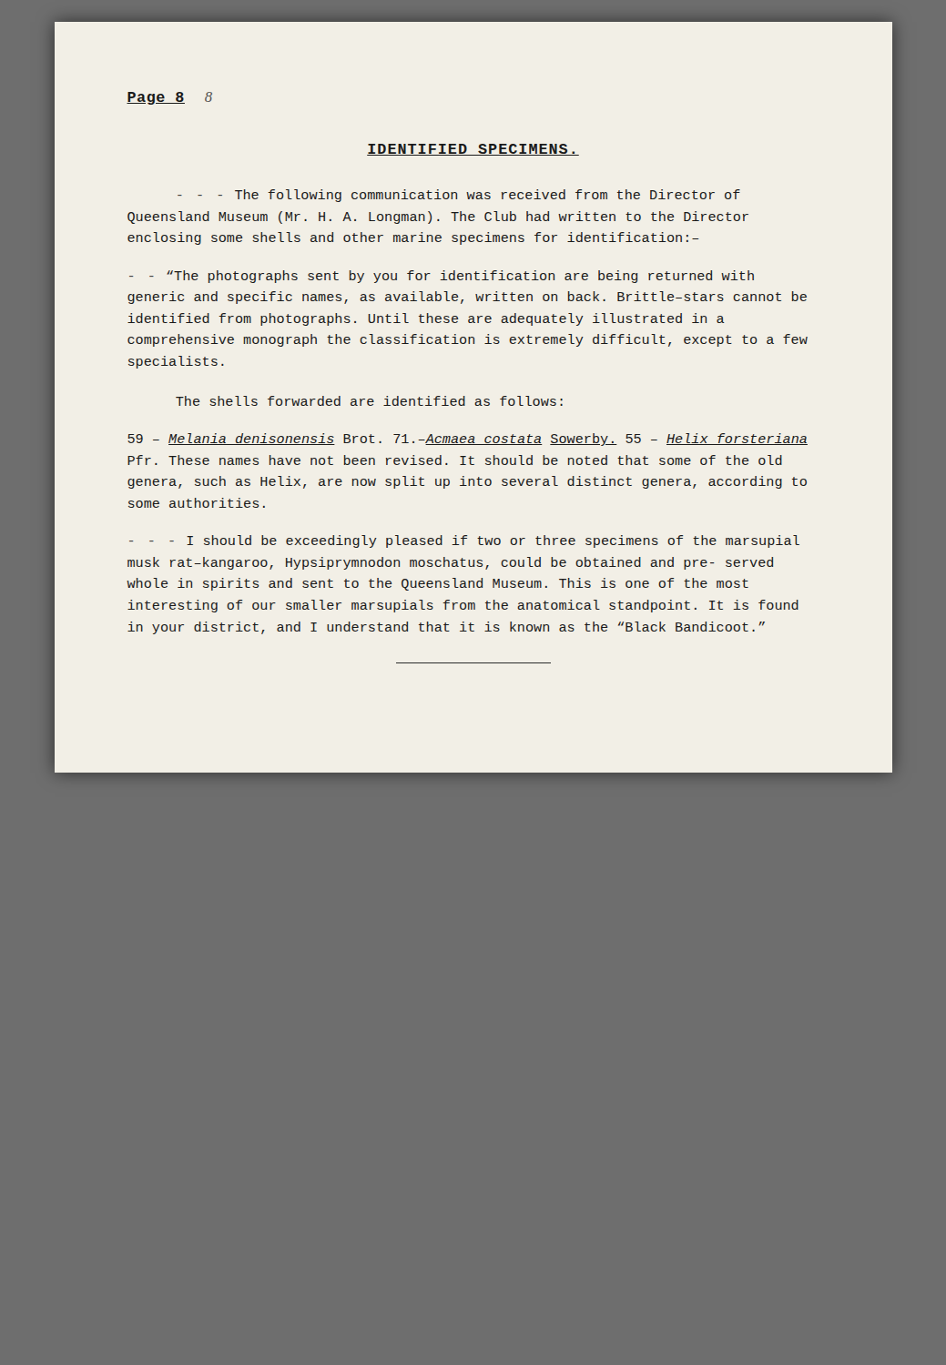Page 8  8
IDENTIFIED SPECIMENS.
- - - The following communication was received from the Director of Queensland Museum (Mr. H. A. Longman). The Club had written to the Director enclosing some shells and other marine specimens for identification:–
- - “The photographs sent by you for identification are being returned with generic and specific names, as available, written on back. Brittle–stars cannot be identified from photographs. Until these are adequately illustrated in a comprehensive monograph the classification is extremely difficult, except to a few specialists.
The shells forwarded are identified as follows:
59 – Melania denisonensis Brot. 71.–Acmaea costata Sowerby. 55 – Helix forsteriana Pfr. These names have not been revised. It should be noted that some of the old genera, such as Helix, are now split up into several distinct genera, according to some authorities.
- - - I should be exceedingly pleased if two or three specimens of the marsupial musk rat–kangaroo, Hypsiprymnodon moschatus, could be obtained and pre- served whole in spirits and sent to the Queensland Museum. This is one of the most interesting of our smaller marsupials from the anatomical standpoint. It is found in your district, and I understand that it is known as the “Black Bandicoot.”